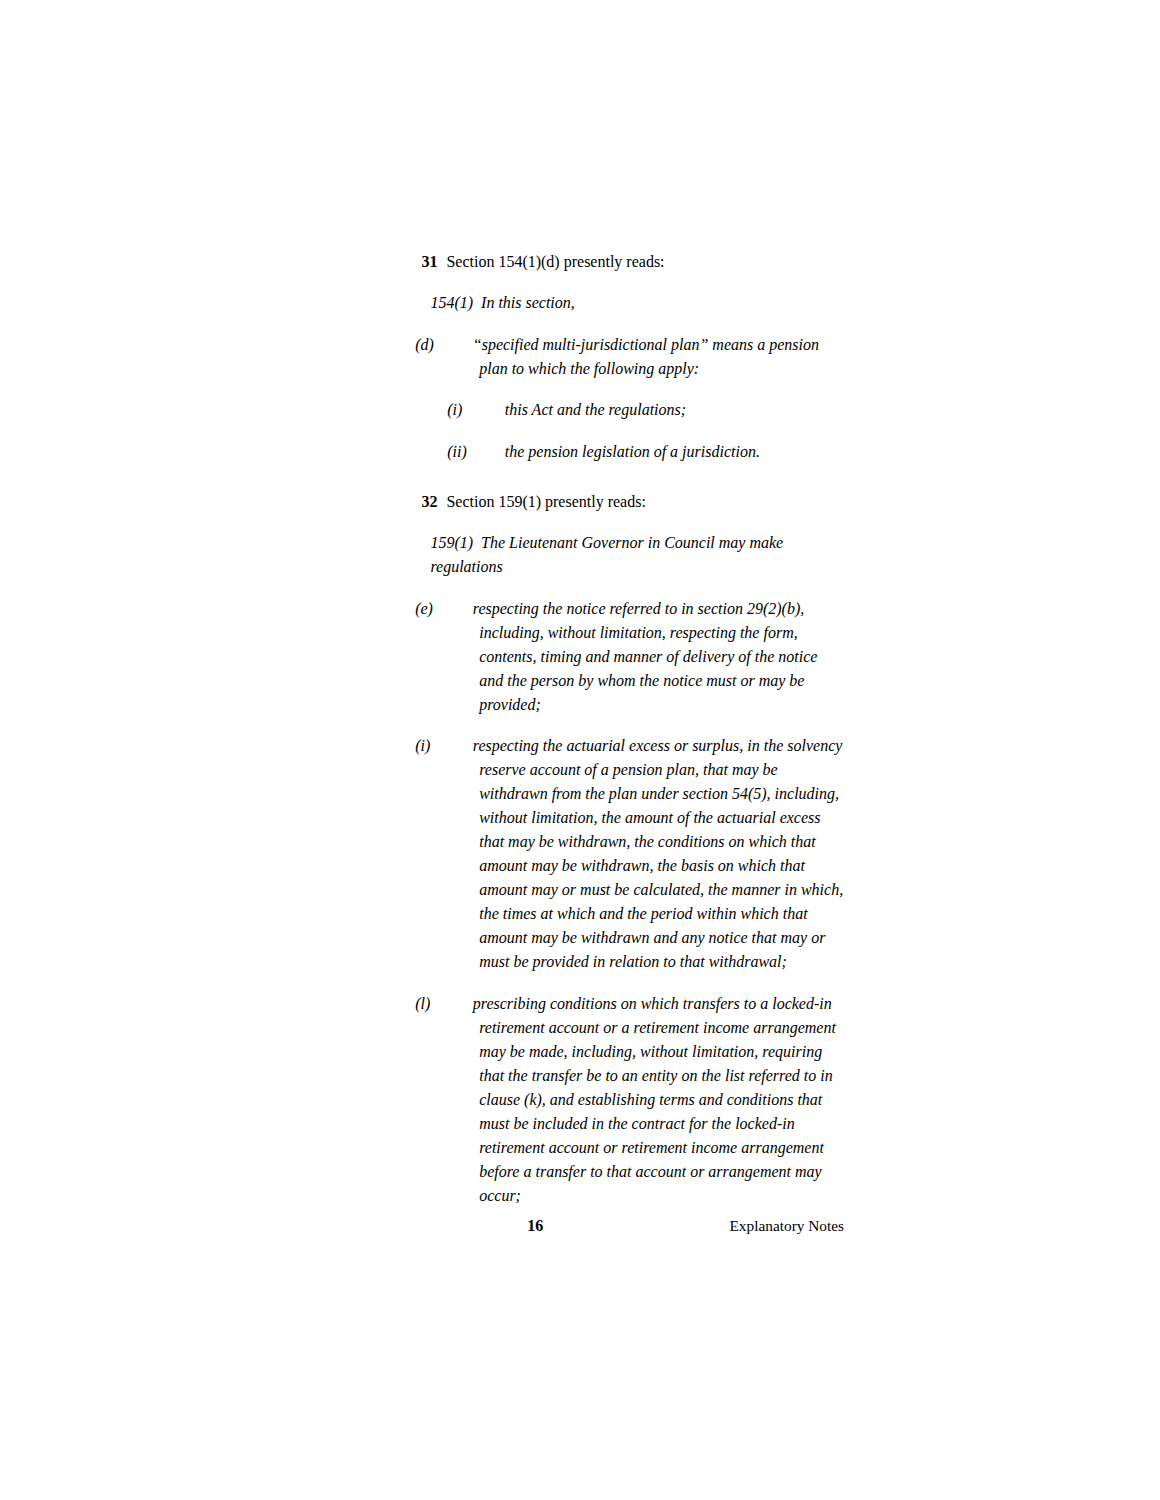31 Section 154(1)(d) presently reads:
154(1) In this section,
(d)“specified multi-jurisdictional plan” means a pension plan to which the following apply:
(i) this Act and the regulations;
(ii) the pension legislation of a jurisdiction.
32 Section 159(1) presently reads:
159(1) The Lieutenant Governor in Council may make regulations
(e) respecting the notice referred to in section 29(2)(b), including, without limitation, respecting the form, contents, timing and manner of delivery of the notice and the person by whom the notice must or may be provided;
(i) respecting the actuarial excess or surplus, in the solvency reserve account of a pension plan, that may be withdrawn from the plan under section 54(5), including, without limitation, the amount of the actuarial excess that may be withdrawn, the conditions on which that amount may be withdrawn, the basis on which that amount may or must be calculated, the manner in which, the times at which and the period within which that amount may be withdrawn and any notice that may or must be provided in relation to that withdrawal;
(l) prescribing conditions on which transfers to a locked-in retirement account or a retirement income arrangement may be made, including, without limitation, requiring that the transfer be to an entity on the list referred to in clause (k), and establishing terms and conditions that must be included in the contract for the locked-in retirement account or retirement income arrangement before a transfer to that account or arrangement may occur;
16 Explanatory Notes